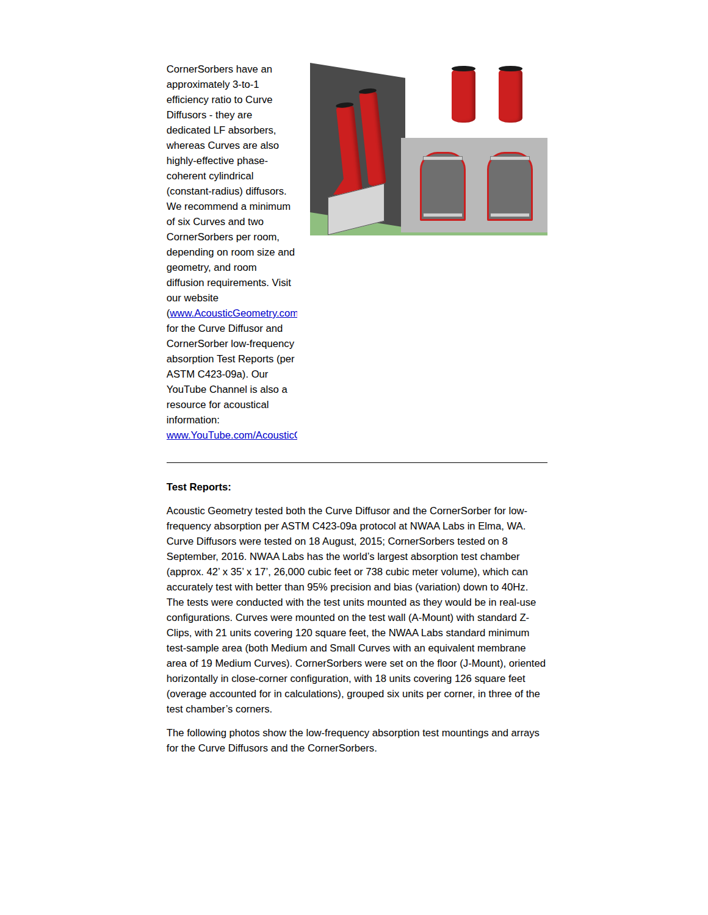CornerSorbers have an approximately 3-to-1 efficiency ratio to Curve Diffusors - they are dedicated LF absorbers, whereas Curves are also highly-effective phase-coherent cylindrical (constant-radius) diffusors. We recommend a minimum of six Curves and two CornerSorbers per room, depending on room size and geometry, and room diffusion requirements. Visit our website (www.AcousticGeometry.com) for the Curve Diffusor and CornerSorber low-frequency absorption Test Reports (per ASTM C423-09a). Our YouTube Channel is also a resource for acoustical information: www.YouTube.com/AcousticGeometry.
Test Reports:
Acoustic Geometry tested both the Curve Diffusor and the CornerSorber for low-frequency absorption per ASTM C423-09a protocol at NWAA Labs in Elma, WA. Curve Diffusors were tested on 18 August, 2015; CornerSorbers tested on 8 September, 2016. NWAA Labs has the world’s largest absorption test chamber (approx. 42’ x 35’ x 17’, 26,000 cubic feet or 738 cubic meter volume), which can accurately test with better than 95% precision and bias (variation) down to 40Hz. The tests were conducted with the test units mounted as they would be in real-use configurations. Curves were mounted on the test wall (A-Mount) with standard Z-Clips, with 21 units covering 120 square feet, the NWAA Labs standard minimum test-sample area (both Medium and Small Curves with an equivalent membrane area of 19 Medium Curves). CornerSorbers were set on the floor (J-Mount), oriented horizontally in close-corner configuration, with 18 units covering 126 square feet (overage accounted for in calculations), grouped six units per corner, in three of the test chamber’s corners.
The following photos show the low-frequency absorption test mountings and arrays for the Curve Diffusors and the CornerSorbers.